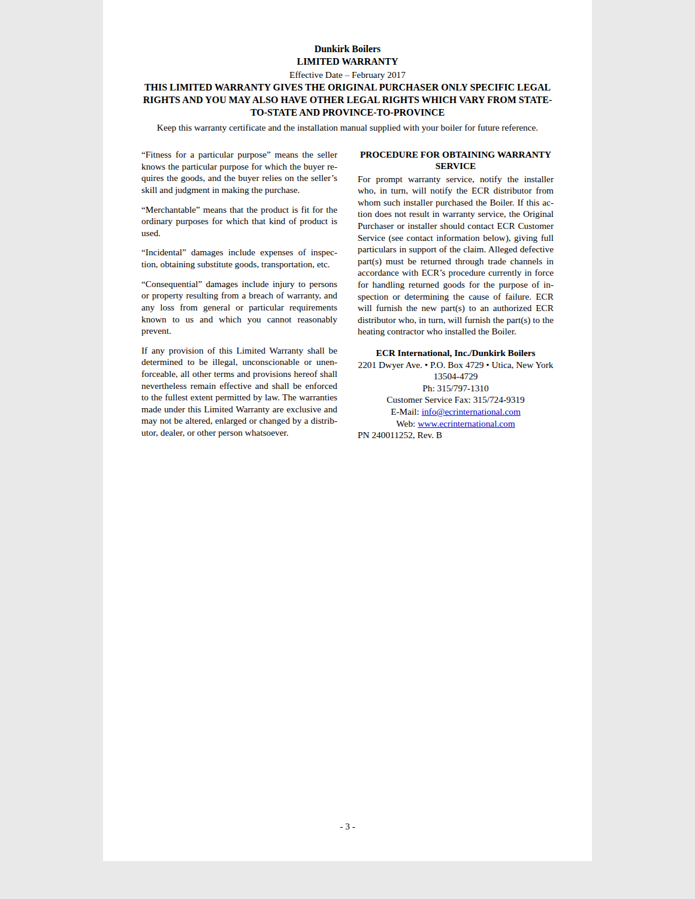Dunkirk Boilers
LIMITED WARRANTY
Effective Date – February 2017
THIS LIMITED WARRANTY GIVES THE ORIGINAL PURCHASER ONLY SPECIFIC LEGAL RIGHTS AND YOU MAY ALSO HAVE OTHER LEGAL RIGHTS WHICH VARY FROM STATE-TO-STATE AND PROVINCE-TO-PROVINCE
Keep this warranty certificate and the installation manual supplied with your boiler for future reference.
“Fitness for a particular purpose” means the seller knows the particular purpose for which the buyer requires the goods, and the buyer relies on the seller’s skill and judgment in making the purchase.
“Merchantable” means that the product is fit for the ordinary purposes for which that kind of product is used.
“Incidental” damages include expenses of inspection, obtaining substitute goods, transportation, etc.
“Consequential” damages include injury to persons or property resulting from a breach of warranty, and any loss from general or particular requirements known to us and which you cannot reasonably prevent.
If any provision of this Limited Warranty shall be determined to be illegal, unconscionable or unenforceable, all other terms and provisions hereof shall nevertheless remain effective and shall be enforced to the fullest extent permitted by law. The warranties made under this Limited Warranty are exclusive and may not be altered, enlarged or changed by a distributor, dealer, or other person whatsoever.
PROCEDURE FOR OBTAINING WARRANTY SERVICE
For prompt warranty service, notify the installer who, in turn, will notify the ECR distributor from whom such installer purchased the Boiler. If this action does not result in warranty service, the Original Purchaser or installer should contact ECR Customer Service (see contact information below), giving full particulars in support of the claim. Alleged defective part(s) must be returned through trade channels in accordance with ECR’s procedure currently in force for handling returned goods for the purpose of inspection or determining the cause of failure. ECR will furnish the new part(s) to an authorized ECR distributor who, in turn, will furnish the part(s) to the heating contractor who installed the Boiler.
ECR International, Inc./Dunkirk Boilers
2201 Dwyer Ave. • P.O. Box 4729 • Utica, New York 13504-4729
Ph: 315/797-1310
Customer Service Fax: 315/724-9319
E-Mail: info@ecrinternational.com
Web: www.ecrinternational.com
PN 240011252, Rev. B
- 3 -